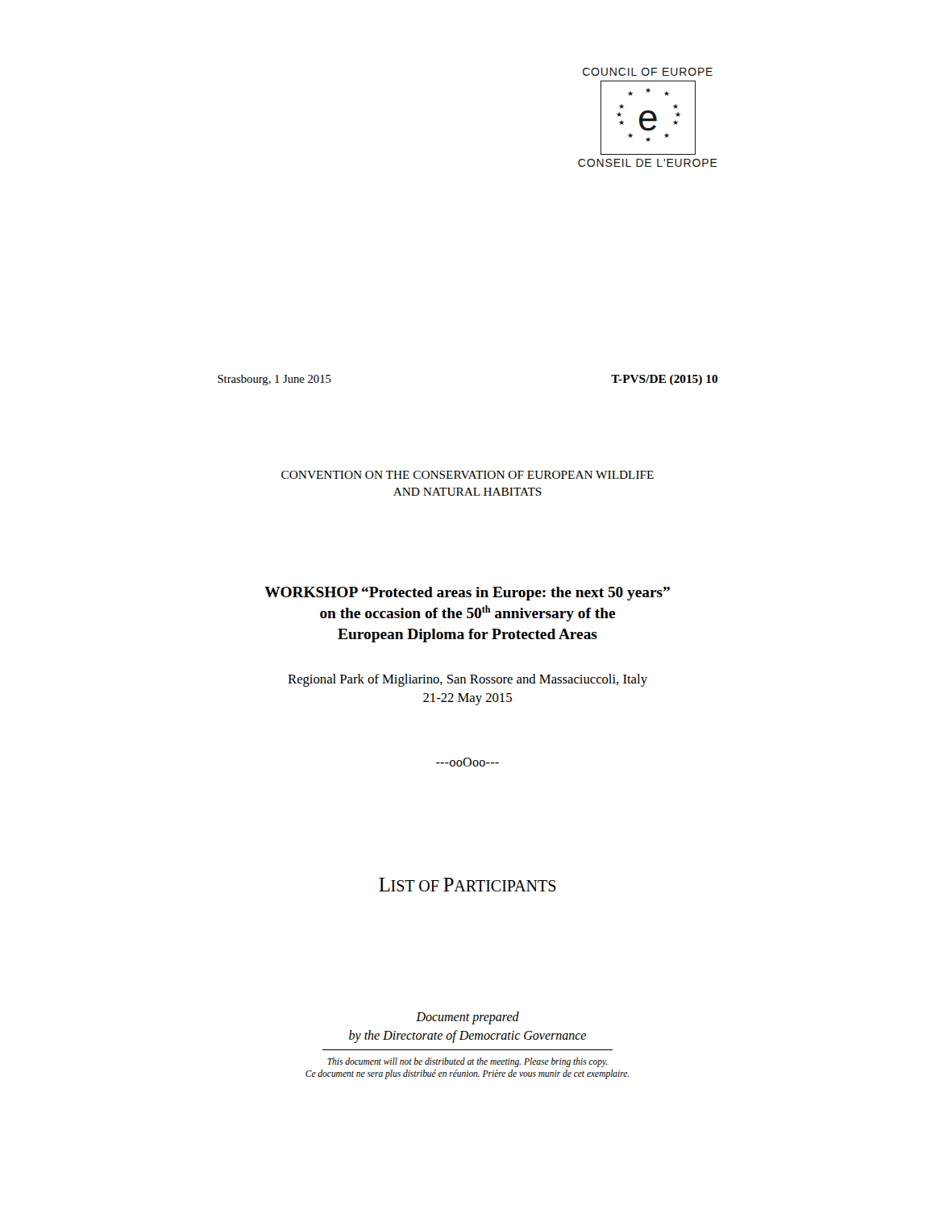COUNCIL OF EUROPE
★ ★ ★ ★ ★ ★ ★ ★ ★ ★ ★ ★
e
CONSEIL DE L'EUROPE
Strasbourg, 1 June 2015
T-PVS/DE (2015) 10
CONVENTION ON THE CONSERVATION OF EUROPEAN WILDLIFE
AND NATURAL HABITATS
WORKSHOP “Protected areas in Europe: the next 50 years”
on the occasion of the 50th anniversary of the
European Diploma for Protected Areas
Regional Park of Migliarino, San Rossore and Massaciuccoli, Italy
21-22 May 2015
---ooOoo---
LIST OF PARTICIPANTS
Document prepared
by the Directorate of Democratic Governance
This document will not be distributed at the meeting. Please bring this copy.
Ce document ne sera plus distribué en réunion. Prière de vous munir de cet exemplaire.